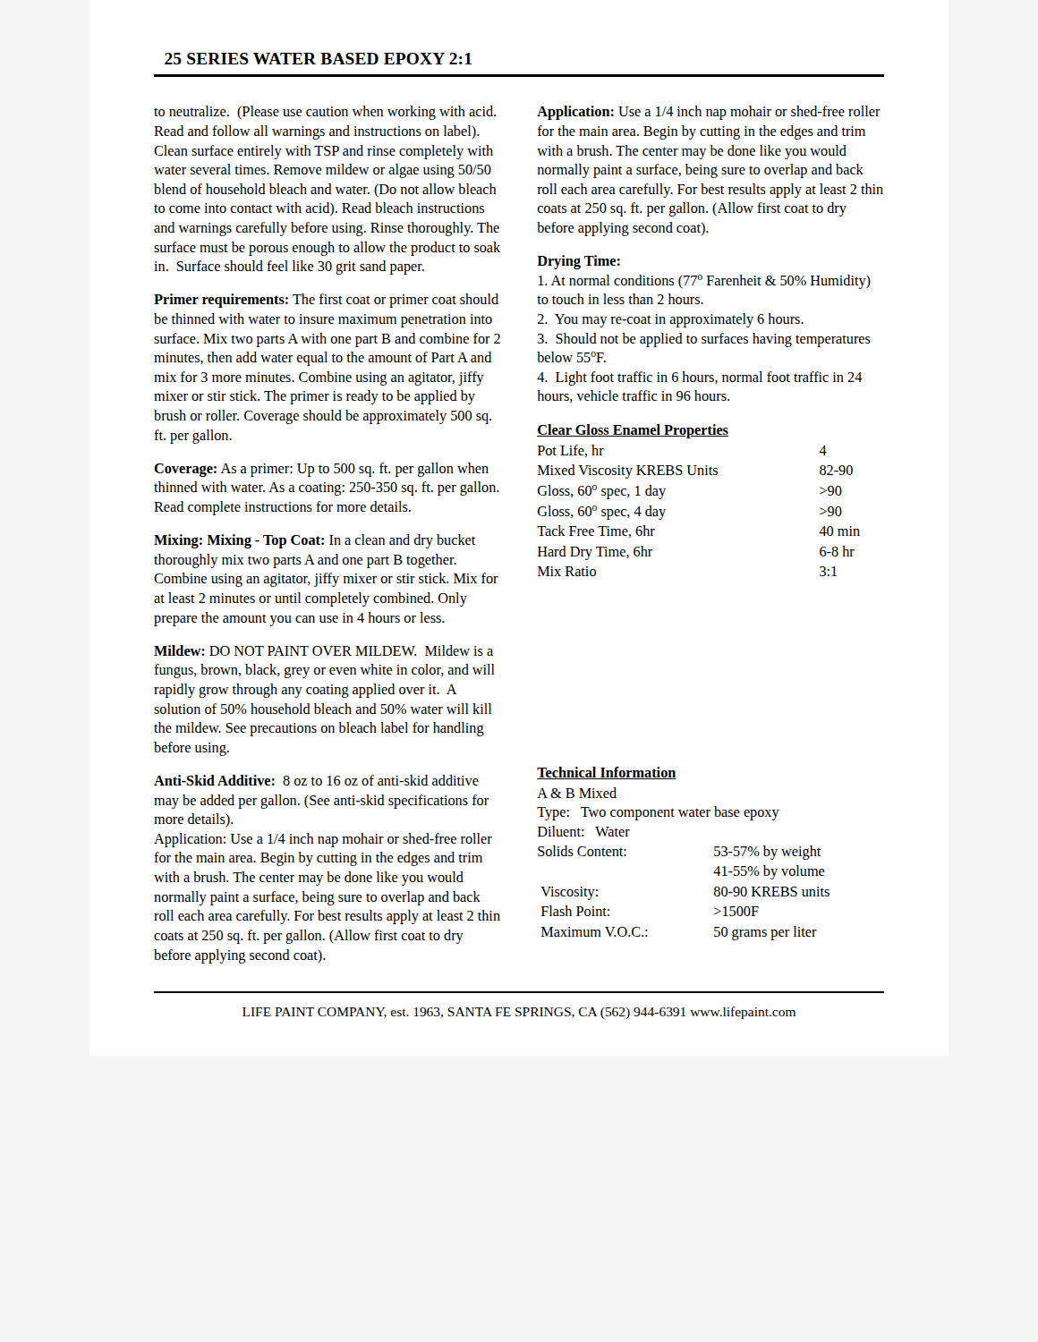25 SERIES WATER BASED EPOXY 2:1
to neutralize. (Please use caution when working with acid. Read and follow all warnings and instructions on label). Clean surface entirely with TSP and rinse completely with water several times. Remove mildew or algae using 50/50 blend of household bleach and water. (Do not allow bleach to come into contact with acid). Read bleach instructions and warnings carefully before using. Rinse thoroughly. The surface must be porous enough to allow the product to soak in. Surface should feel like 30 grit sand paper.
Primer requirements: The first coat or primer coat should be thinned with water to insure maximum penetration into surface. Mix two parts A with one part B and combine for 2 minutes, then add water equal to the amount of Part A and mix for 3 more minutes. Combine using an agitator, jiffy mixer or stir stick. The primer is ready to be applied by brush or roller. Coverage should be approximately 500 sq. ft. per gallon.
Coverage: As a primer: Up to 500 sq. ft. per gallon when thinned with water. As a coating: 250-350 sq. ft. per gallon. Read complete instructions for more details.
Mixing: Mixing - Top Coat: In a clean and dry bucket thoroughly mix two parts A and one part B together. Combine using an agitator, jiffy mixer or stir stick. Mix for at least 2 minutes or until completely combined. Only prepare the amount you can use in 4 hours or less.
Mildew: DO NOT PAINT OVER MILDEW. Mildew is a fungus, brown, black, grey or even white in color, and will rapidly grow through any coating applied over it. A solution of 50% household bleach and 50% water will kill the mildew. See precautions on bleach label for handling before using.
Anti-Skid Additive: 8 oz to 16 oz of anti-skid additive may be added per gallon. (See anti-skid specifications for more details).
Application: Use a 1/4 inch nap mohair or shed-free roller for the main area. Begin by cutting in the edges and trim with a brush. The center may be done like you would normally paint a surface, being sure to overlap and back roll each area carefully. For best results apply at least 2 thin coats at 250 sq. ft. per gallon. (Allow first coat to dry before applying second coat).
Application: Use a 1/4 inch nap mohair or shed-free roller for the main area. Begin by cutting in the edges and trim with a brush. The center may be done like you would normally paint a surface, being sure to overlap and back roll each area carefully. For best results apply at least 2 thin coats at 250 sq. ft. per gallon. (Allow first coat to dry before applying second coat).
Drying Time:
1. At normal conditions (77o Farenheit & 50% Humidity) to touch in less than 2 hours.
2. You may re-coat in approximately 6 hours.
3. Should not be applied to surfaces having temperatures below 55oF.
4. Light foot traffic in 6 hours, normal foot traffic in 24 hours, vehicle traffic in 96 hours.
Clear Gloss Enamel Properties
| Pot Life, hr | 4 |
| Mixed Viscosity KREBS Units | 82-90 |
| Gloss, 60 o spec, 1 day | >90 |
| Gloss, 60 o spec, 4 day | >90 |
| Tack Free Time, 6hr | 40 min |
| Hard Dry Time, 6hr | 6-8 hr |
| Mix Ratio | 3:1 |
Technical Information
A & B Mixed
Type: Two component water base epoxy
Diluent: Water
| Solids Content: | 53-57% by weight |
| | 41-55% by volume |
| Viscosity: | 80-90 KREBS units |
| Flash Point: | >1500F |
| Maximum V.O.C.: | 50 grams per liter |
LIFE PAINT COMPANY, est. 1963, SANTA FE SPRINGS, CA (562) 944-6391 www.lifepaint.com